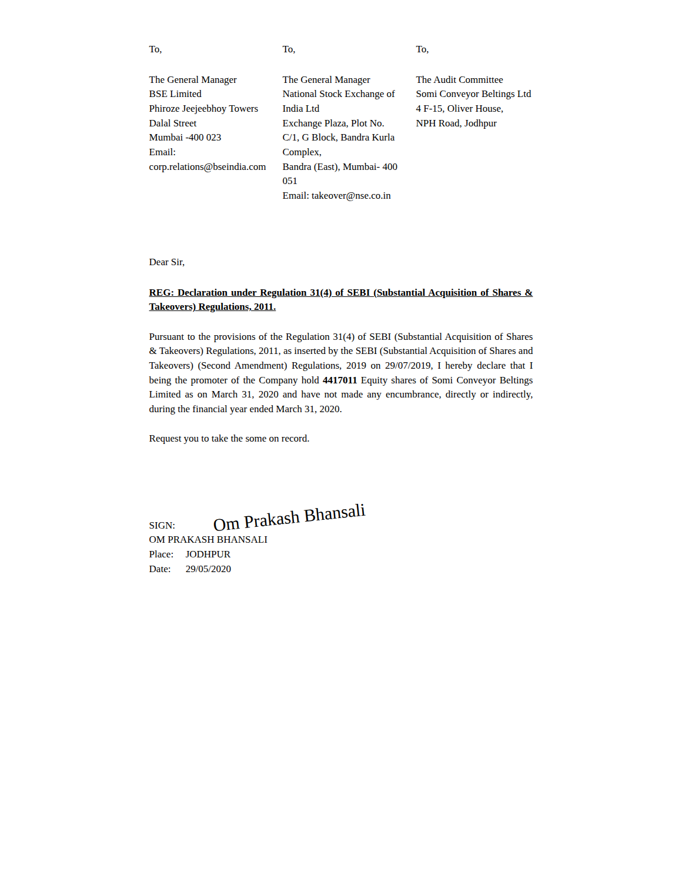To,
The General Manager
BSE Limited
Phiroze Jeejeebhoy Towers
Dalal Street
Mumbai -400 023
Email: corp.relations@bseindia.com
To,
The General Manager
National Stock Exchange of India Ltd
Exchange Plaza, Plot No. C/1, G Block, Bandra Kurla Complex,
Bandra (East), Mumbai- 400 051
Email: takeover@nse.co.in
To,
The Audit Committee
Somi Conveyor Beltings Ltd
4 F-15, Oliver House,
NPH Road, Jodhpur
Dear Sir,
REG: Declaration under Regulation 31(4) of SEBI (Substantial Acquisition of Shares & Takeovers) Regulations, 2011.
Pursuant to the provisions of the Regulation 31(4) of SEBI (Substantial Acquisition of Shares & Takeovers) Regulations, 2011, as inserted by the SEBI (Substantial Acquisition of Shares and Takeovers) (Second Amendment) Regulations, 2019 on 29/07/2019, I hereby declare that I being the promoter of the Company hold 4417011 Equity shares of Somi Conveyor Beltings Limited as on March 31, 2020 and have not made any encumbrance, directly or indirectly, during the financial year ended March 31, 2020.
Request you to take the some on record.
SIGN: Om Prakash Bhansali
Om Prakash Bhansali
Place: JODHPUR
Date: 29/05/2020